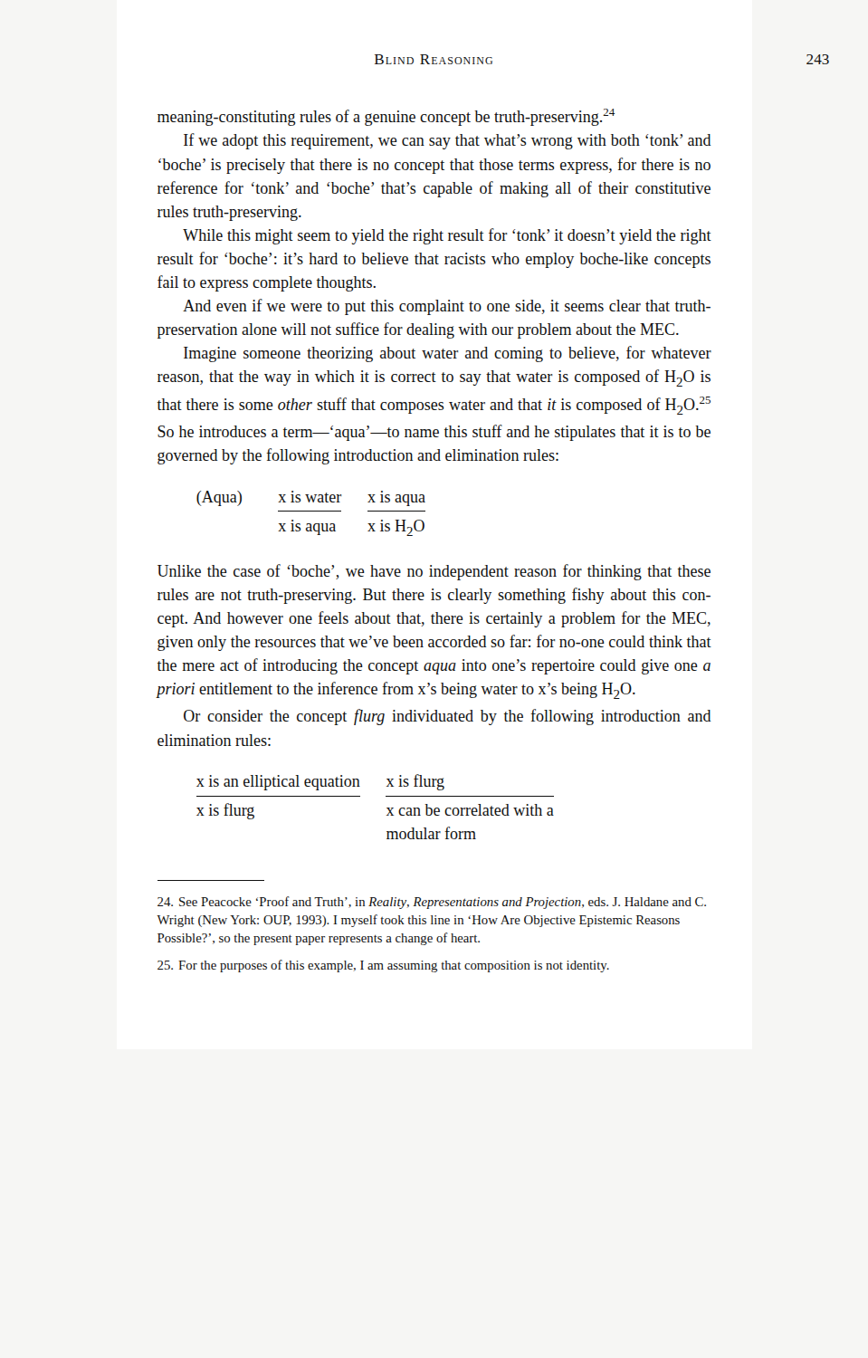Blind Reasoning 243
meaning-constituting rules of a genuine concept be truth-preserving.24
If we adopt this requirement, we can say that what’s wrong with both ‘tonk’ and ‘boche’ is precisely that there is no concept that those terms express, for there is no reference for ‘tonk’ and ‘boche’ that’s capable of making all of their constitutive rules truth-preserving.
While this might seem to yield the right result for ‘tonk’ it doesn’t yield the right result for ‘boche’: it’s hard to believe that racists who employ boche-like concepts fail to express complete thoughts.
And even if we were to put this complaint to one side, it seems clear that truth-preservation alone will not suffice for dealing with our problem about the MEC.
Imagine someone theorizing about water and coming to believe, for whatever reason, that the way in which it is correct to say that water is composed of H2O is that there is some other stuff that composes water and that it is composed of H2O.25 So he introduces a term—‘aqua’—to name this stuff and he stipulates that it is to be governed by the following introduction and elimination rules:
| (Aqua) | x is water x is aqua | x is aqua x is H 2 O |
Unlike the case of ‘boche’, we have no independent reason for thinking that these rules are not truth-preserving. But there is clearly something fishy about this concept. And however one feels about that, there is certainly a problem for the MEC, given only the resources that we’ve been accorded so far: for no-one could think that the mere act of introducing the concept aqua into one’s repertoire could give one a priori entitlement to the inference from x’s being water to x’s being H2O.
Or consider the concept flurg individuated by the following introduction and elimination rules:
| x is an elliptical equation x is flurg | x is flurg x can be correlated with a modular form |
24. See Peacocke ‘Proof and Truth’, in Reality, Representations and Projection, eds. J. Haldane and C. Wright (New York: OUP, 1993). I myself took this line in ‘How Are Objective Epistemic Reasons Possible?’, so the present paper represents a change of heart.
25. For the purposes of this example, I am assuming that composition is not identity.